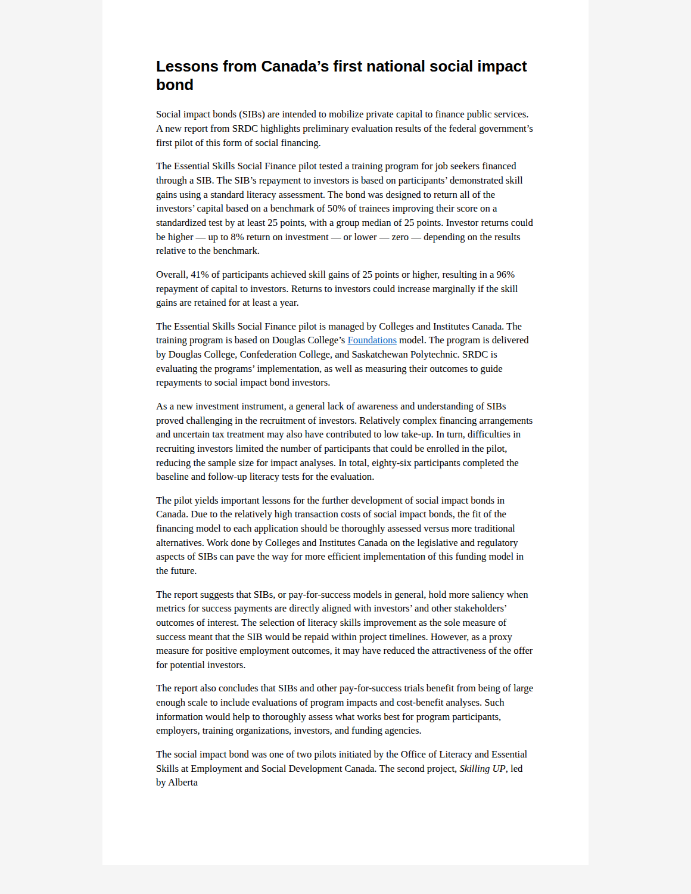Lessons from Canada’s first national social impact bond
Social impact bonds (SIBs) are intended to mobilize private capital to finance public services. A new report from SRDC highlights preliminary evaluation results of the federal government’s first pilot of this form of social financing.
The Essential Skills Social Finance pilot tested a training program for job seekers financed through a SIB. The SIB’s repayment to investors is based on participants’ demonstrated skill gains using a standard literacy assessment. The bond was designed to return all of the investors’ capital based on a benchmark of 50% of trainees improving their score on a standardized test by at least 25 points, with a group median of 25 points. Investor returns could be higher — up to 8% return on investment — or lower — zero — depending on the results relative to the benchmark.
Overall, 41% of participants achieved skill gains of 25 points or higher, resulting in a 96% repayment of capital to investors. Returns to investors could increase marginally if the skill gains are retained for at least a year.
The Essential Skills Social Finance pilot is managed by Colleges and Institutes Canada. The training program is based on Douglas College’s Foundations model. The program is delivered by Douglas College, Confederation College, and Saskatchewan Polytechnic. SRDC is evaluating the programs’ implementation, as well as measuring their outcomes to guide repayments to social impact bond investors.
As a new investment instrument, a general lack of awareness and understanding of SIBs proved challenging in the recruitment of investors. Relatively complex financing arrangements and uncertain tax treatment may also have contributed to low take-up. In turn, difficulties in recruiting investors limited the number of participants that could be enrolled in the pilot, reducing the sample size for impact analyses. In total, eighty-six participants completed the baseline and follow-up literacy tests for the evaluation.
The pilot yields important lessons for the further development of social impact bonds in Canada. Due to the relatively high transaction costs of social impact bonds, the fit of the financing model to each application should be thoroughly assessed versus more traditional alternatives. Work done by Colleges and Institutes Canada on the legislative and regulatory aspects of SIBs can pave the way for more efficient implementation of this funding model in the future.
The report suggests that SIBs, or pay-for-success models in general, hold more saliency when metrics for success payments are directly aligned with investors’ and other stakeholders’ outcomes of interest. The selection of literacy skills improvement as the sole measure of success meant that the SIB would be repaid within project timelines. However, as a proxy measure for positive employment outcomes, it may have reduced the attractiveness of the offer for potential investors.
The report also concludes that SIBs and other pay-for-success trials benefit from being of large enough scale to include evaluations of program impacts and cost-benefit analyses. Such information would help to thoroughly assess what works best for program participants, employers, training organizations, investors, and funding agencies.
The social impact bond was one of two pilots initiated by the Office of Literacy and Essential Skills at Employment and Social Development Canada. The second project, Skilling UP, led by Alberta